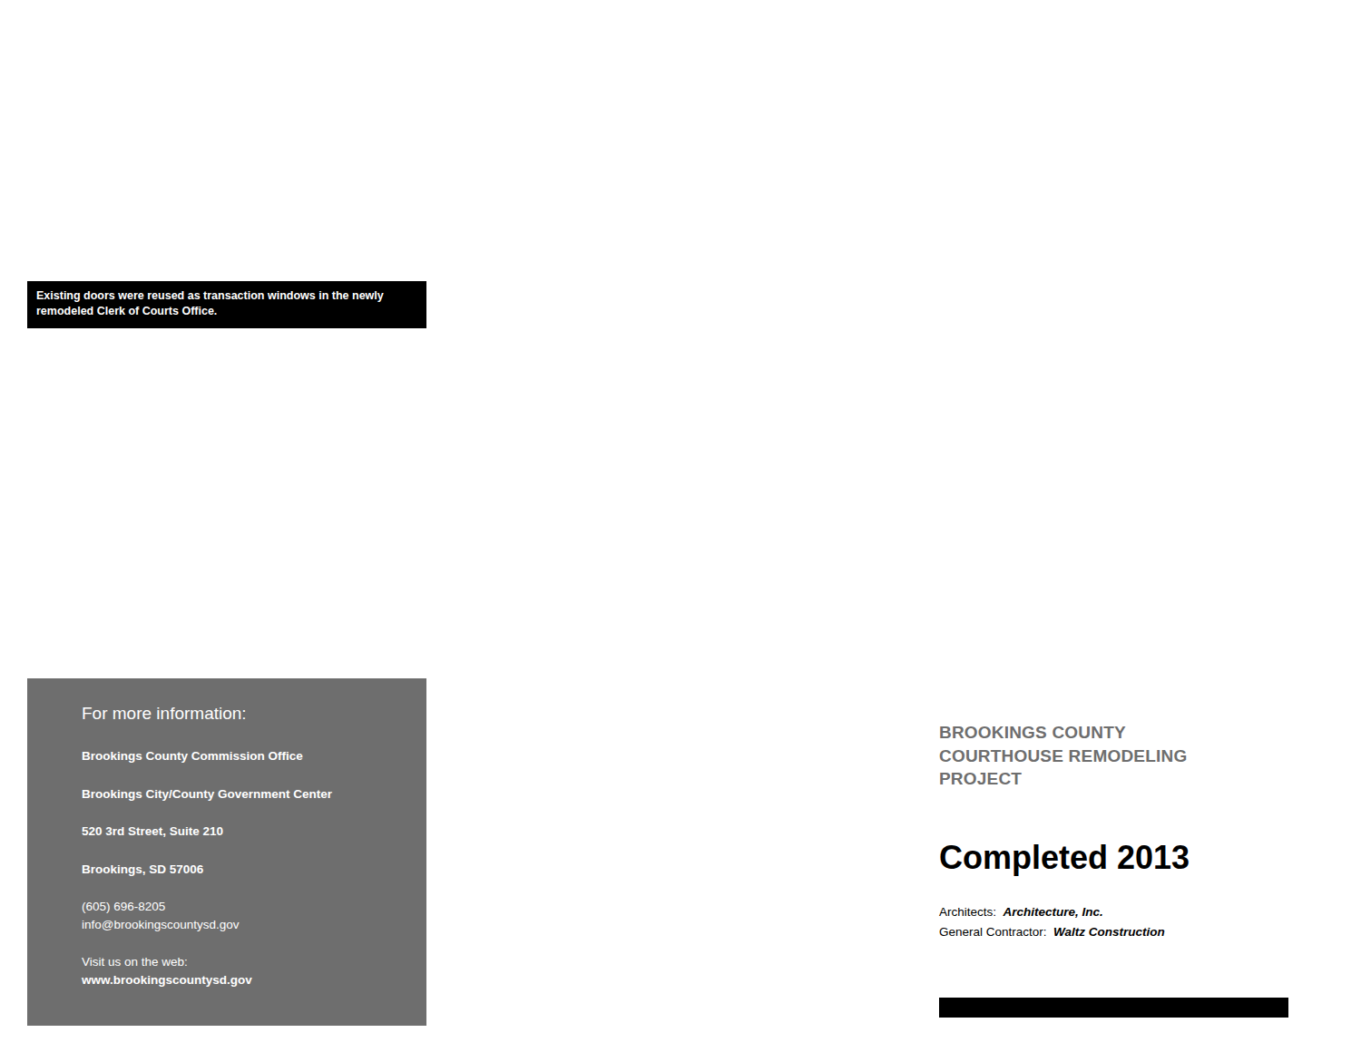Existing doors were reused as transaction windows in the newly remodeled Clerk of Courts Office.
For more information:
Brookings County Commission Office
Brookings City/County Government Center
520 3rd Street, Suite 210
Brookings, SD 57006
(605) 696-8205
info@brookingscountysd.gov
Visit us on the web:
www.brookingscountysd.gov
BROOKINGS COUNTY
COURTHOUSE REMODELING
PROJECT
Completed 2013
Architects: Architecture, Inc.
General Contractor: Waltz Construction